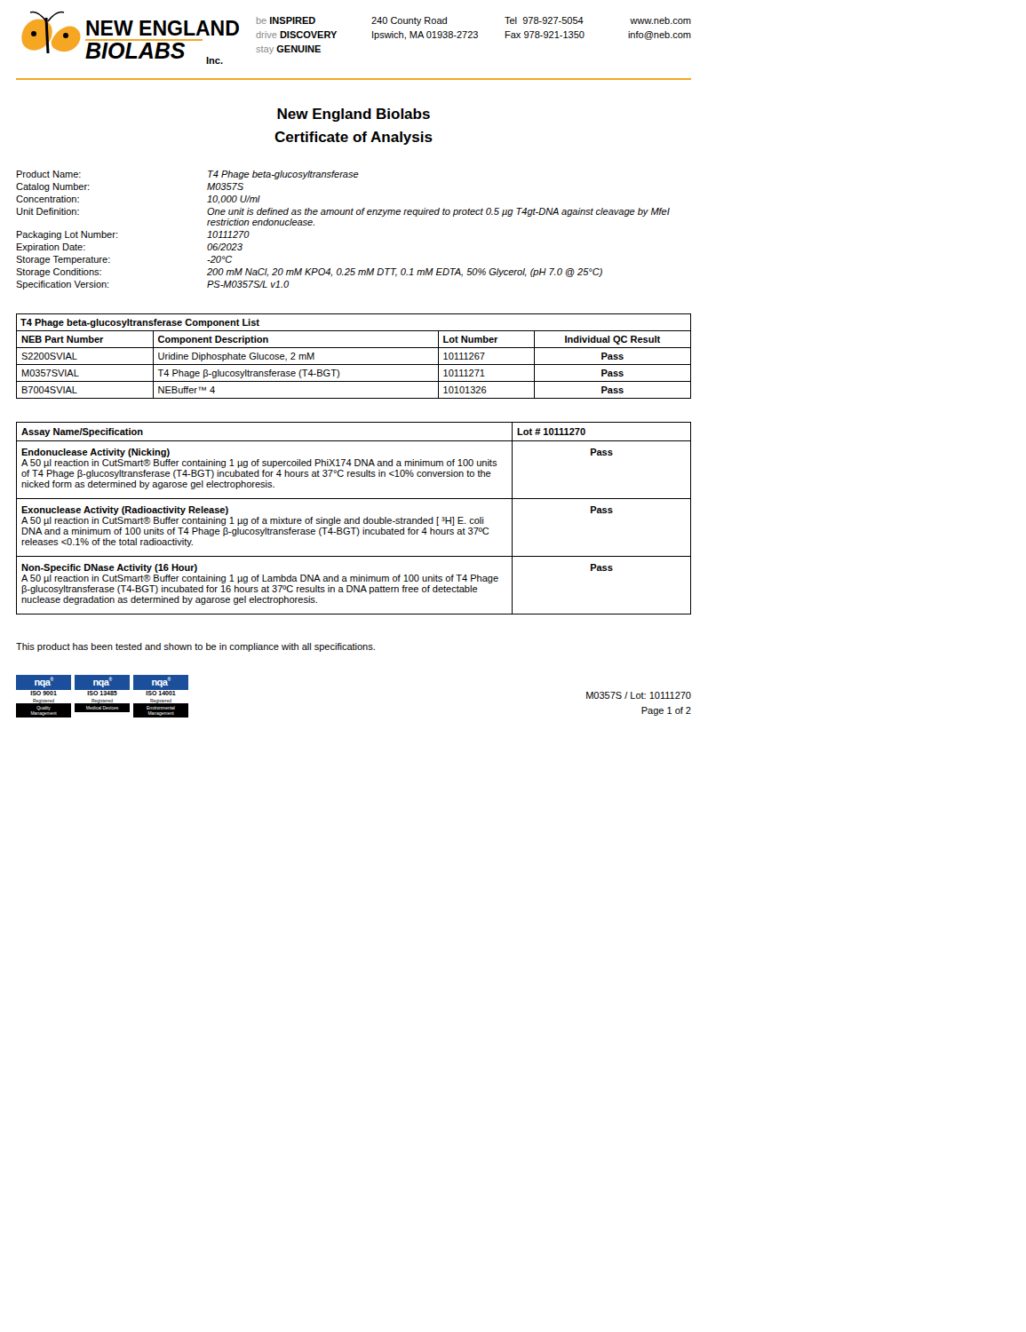NEW ENGLAND BIOLABS Inc.
be INSPIRED
drive DISCOVERY
stay GENUINE
240 County Road
Ipswich, MA 01938-2723
Tel 978-927-5054
Fax 978-921-1350
www.neb.com
info@neb.com
New England Biolabs
Certificate of Analysis
| Product Name: | T4 Phage beta-glucosyltransferase |
| Catalog Number: | M0357S |
| Concentration: | 10,000 U/ml |
| Unit Definition: | One unit is defined as the amount of enzyme required to protect 0.5 µg T4gt-DNA against cleavage by MfeI restriction endonuclease. |
| Packaging Lot Number: | 10111270 |
| Expiration Date: | 06/2023 |
| Storage Temperature: | -20°C |
| Storage Conditions: | 200 mM NaCl, 20 mM KPO4, 0.25 mM DTT, 0.1 mM EDTA, 50% Glycerol, (pH 7.0 @ 25°C) |
| Specification Version: | PS-M0357S/L v1.0 |
T4 Phage beta-glucosyltransferase Component List
| NEB Part Number | Component Description | Lot Number | Individual QC Result |
| --- | --- | --- | --- |
| S2200SVIAL | Uridine Diphosphate Glucose, 2 mM | 10111267 | Pass |
| M0357SVIAL | T4 Phage β-glucosyltransferase (T4-BGT) | 10111271 | Pass |
| B7004SVIAL | NEBuffer™ 4 | 10101326 | Pass |
| Assay Name/Specification | Lot # 10111270 |
| --- | --- |
| Endonuclease Activity (Nicking) A 50 µl reaction in CutSmart® Buffer containing 1 µg of supercoiled PhiX174 DNA and a minimum of 100 units of T4 Phage β-glucosyltransferase (T4-BGT) incubated for 4 hours at 37°C results in <10% conversion to the nicked form as determined by agarose gel electrophoresis. | Pass |
| Exonuclease Activity (Radioactivity Release) A 50 µl reaction in CutSmart® Buffer containing 1 µg of a mixture of single and double-stranded [ ³H] E. coli DNA and a minimum of 100 units of T4 Phage β-glucosyltransferase (T4-BGT) incubated for 4 hours at 37ºC releases <0.1% of the total radioactivity. | Pass |
| Non-Specific DNase Activity (16 Hour) A 50 µl reaction in CutSmart® Buffer containing 1 µg of Lambda DNA and a minimum of 100 units of T4 Phage β-glucosyltransferase (T4-BGT) incubated for 16 hours at 37ºC results in a DNA pattern free of detectable nuclease degradation as determined by agarose gel electrophoresis. | Pass |
This product has been tested and shown to be in compliance with all specifications.
nqa®
ISO 9001
Registered
Quality
Management
nqa®
ISO 13485
Registered
Medical Devices
nqa®
ISO 14001
Registered
Environmental
Management
M0357S / Lot: 10111270
Page 1 of 2